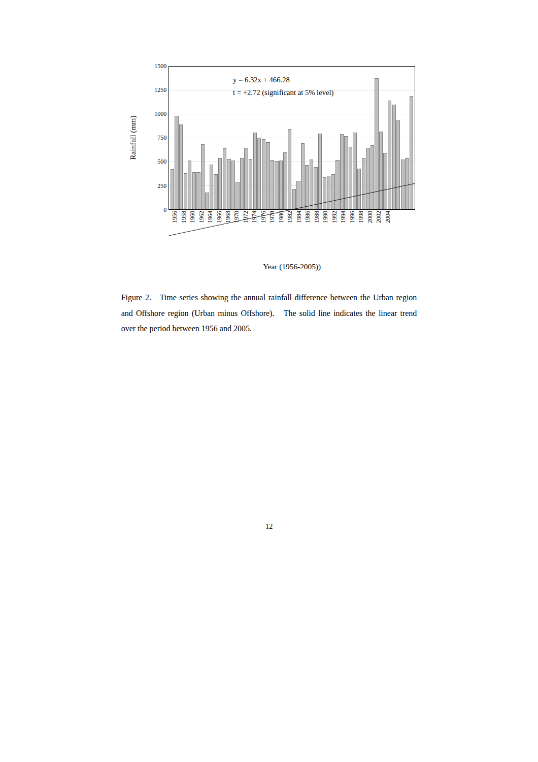Rainfall (mm)
1500
1250
1000
750
500
250
0
y = 6.32x + 466.28
t = +2.72 (significant at 5% level)
1956
1958
1960
1962
1964
1966
1968
1970
1972
1974
1976
1978
1980
1982
1984
1986
1988
1990
1992
1994
1996
1998
2000
2002
2004
Year (1956-2005))
Figure 2. Time series showing the annual rainfall difference between the Urban region and Offshore region (Urban minus Offshore). The solid line indicates the linear trend over the period between 1956 and 2005.
12